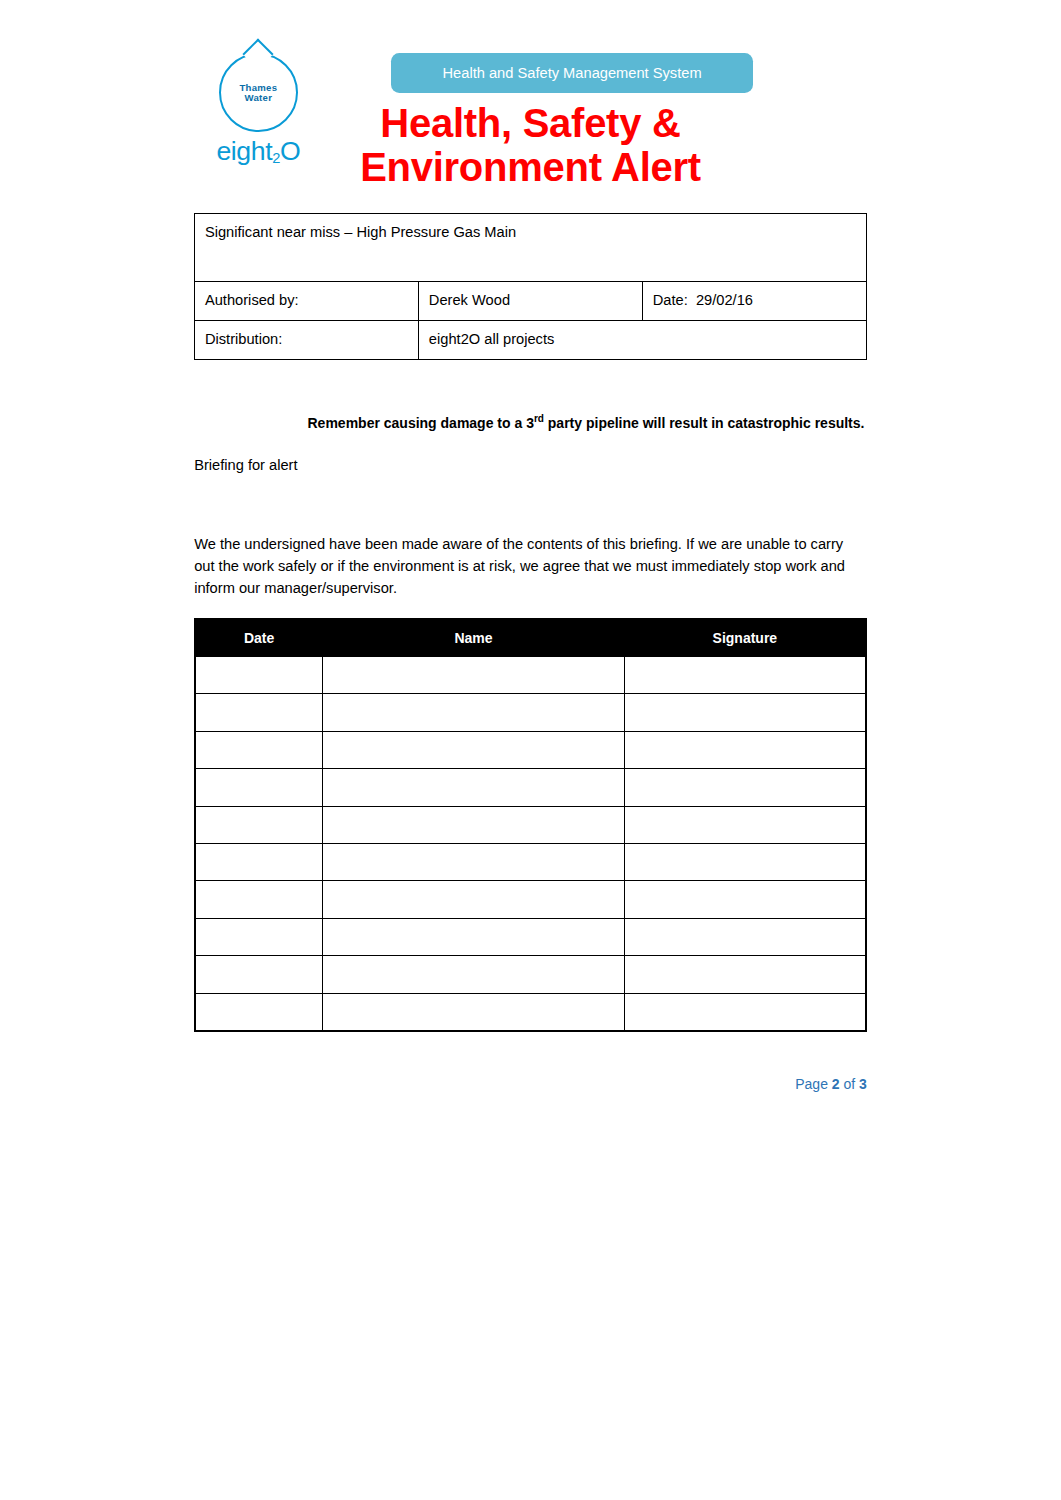Thames
Water
eight2O
Health and Safety Management System
Health, Safety &
Environment Alert
| Significant near miss – High Pressure Gas Main |
| Authorised by: | Derek Wood | Date: 29/02/16 |
| Distribution: | eight2O all projects |
Remember causing damage to a 3rd party pipeline will result in catastrophic results.
Briefing for alert
We the undersigned have been made aware of the contents of this briefing. If we are unable to carry out the work safely or if the environment is at risk, we agree that we must immediately stop work and inform our manager/supervisor.
| Date | Name | Signature |
| --- | --- | --- |
Page 2 of 3